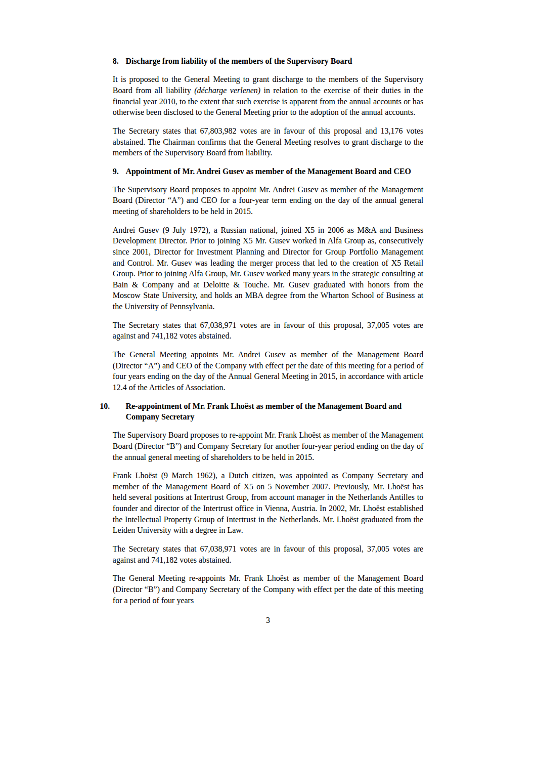8. Discharge from liability of the members of the Supervisory Board
It is proposed to the General Meeting to grant discharge to the members of the Supervisory Board from all liability (décharge verlenen) in relation to the exercise of their duties in the financial year 2010, to the extent that such exercise is apparent from the annual accounts or has otherwise been disclosed to the General Meeting prior to the adoption of the annual accounts.
The Secretary states that 67,803,982 votes are in favour of this proposal and 13,176 votes abstained. The Chairman confirms that the General Meeting resolves to grant discharge to the members of the Supervisory Board from liability.
9. Appointment of Mr. Andrei Gusev as member of the Management Board and CEO
The Supervisory Board proposes to appoint Mr. Andrei Gusev as member of the Management Board (Director “A”) and CEO for a four-year term ending on the day of the annual general meeting of shareholders to be held in 2015.
Andrei Gusev (9 July 1972), a Russian national, joined X5 in 2006 as M&A and Business Development Director. Prior to joining X5 Mr. Gusev worked in Alfa Group as, consecutively since 2001, Director for Investment Planning and Director for Group Portfolio Management and Control. Mr. Gusev was leading the merger process that led to the creation of X5 Retail Group. Prior to joining Alfa Group, Mr. Gusev worked many years in the strategic consulting at Bain & Company and at Deloitte & Touche. Mr. Gusev graduated with honors from the Moscow State University, and holds an MBA degree from the Wharton School of Business at the University of Pennsylvania.
The Secretary states that 67,038,971 votes are in favour of this proposal, 37,005 votes are against and 741,182 votes abstained.
The General Meeting appoints Mr. Andrei Gusev as member of the Management Board (Director “A”) and CEO of the Company with effect per the date of this meeting for a period of four years ending on the day of the Annual General Meeting in 2015, in accordance with article 12.4 of the Articles of Association.
10. Re-appointment of Mr. Frank Lhoëst as member of the Management Board and Company Secretary
The Supervisory Board proposes to re-appoint Mr. Frank Lhoëst as member of the Management Board (Director “B”) and Company Secretary for another four-year period ending on the day of the annual general meeting of shareholders to be held in 2015.
Frank Lhoëst (9 March 1962), a Dutch citizen, was appointed as Company Secretary and member of the Management Board of X5 on 5 November 2007. Previously, Mr. Lhoëst has held several positions at Intertrust Group, from account manager in the Netherlands Antilles to founder and director of the Intertrust office in Vienna, Austria. In 2002, Mr. Lhoëst established the Intellectual Property Group of Intertrust in the Netherlands. Mr. Lhoëst graduated from the Leiden University with a degree in Law.
The Secretary states that 67,038,971 votes are in favour of this proposal, 37,005 votes are against and 741,182 votes abstained.
The General Meeting re-appoints Mr. Frank Lhoëst as member of the Management Board (Director “B”) and Company Secretary of the Company with effect per the date of this meeting for a period of four years
3